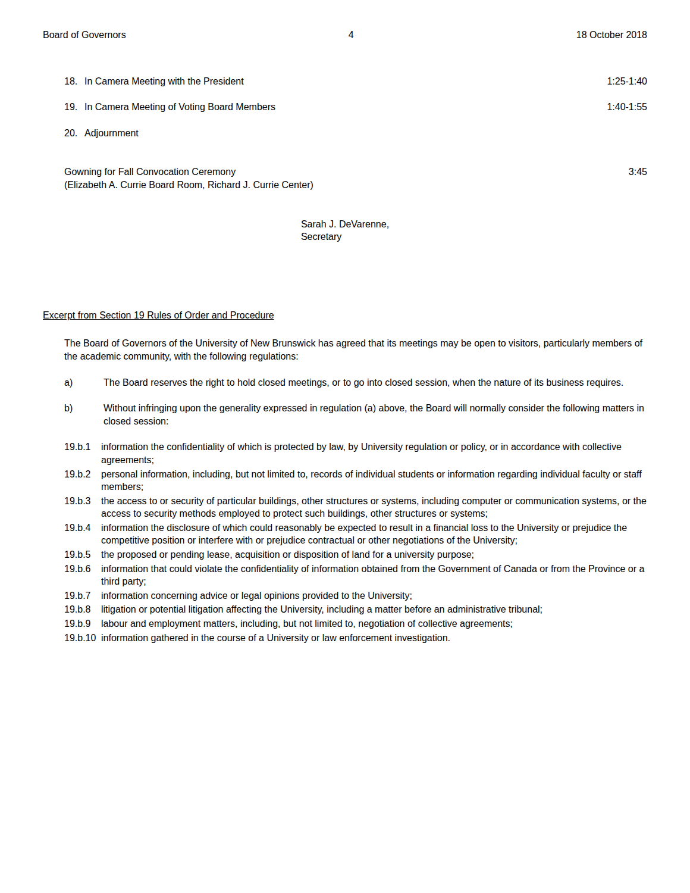Board of Governors
4
18 October 2018
18. In Camera Meeting with the President 1:25-1:40
19. In Camera Meeting of Voting Board Members 1:40-1:55
20. Adjournment
Gowning for Fall Convocation Ceremony
(Elizabeth A. Currie Board Room, Richard J. Currie Center)
3:45
Sarah J. DeVarenne,
Secretary
Excerpt from Section 19 Rules of Order and Procedure
The Board of Governors of the University of New Brunswick has agreed that its meetings may be open to visitors, particularly members of the academic community, with the following regulations:
a) The Board reserves the right to hold closed meetings, or to go into closed session, when the nature of its business requires.
b) Without infringing upon the generality expressed in regulation (a) above, the Board will normally consider the following matters in closed session:
19.b.1 information the confidentiality of which is protected by law, by University regulation or policy, or in accordance with collective agreements;
19.b.2 personal information, including, but not limited to, records of individual students or information regarding individual faculty or staff members;
19.b.3 the access to or security of particular buildings, other structures or systems, including computer or communication systems, or the access to security methods employed to protect such buildings, other structures or systems;
19.b.4 information the disclosure of which could reasonably be expected to result in a financial loss to the University or prejudice the competitive position or interfere with or prejudice contractual or other negotiations of the University;
19.b.5 the proposed or pending lease, acquisition or disposition of land for a university purpose;
19.b.6 information that could violate the confidentiality of information obtained from the Government of Canada or from the Province or a third party;
19.b.7 information concerning advice or legal opinions provided to the University;
19.b.8 litigation or potential litigation affecting the University, including a matter before an administrative tribunal;
19.b.9 labour and employment matters, including, but not limited to, negotiation of collective agreements;
19.b.10 information gathered in the course of a University or law enforcement investigation.